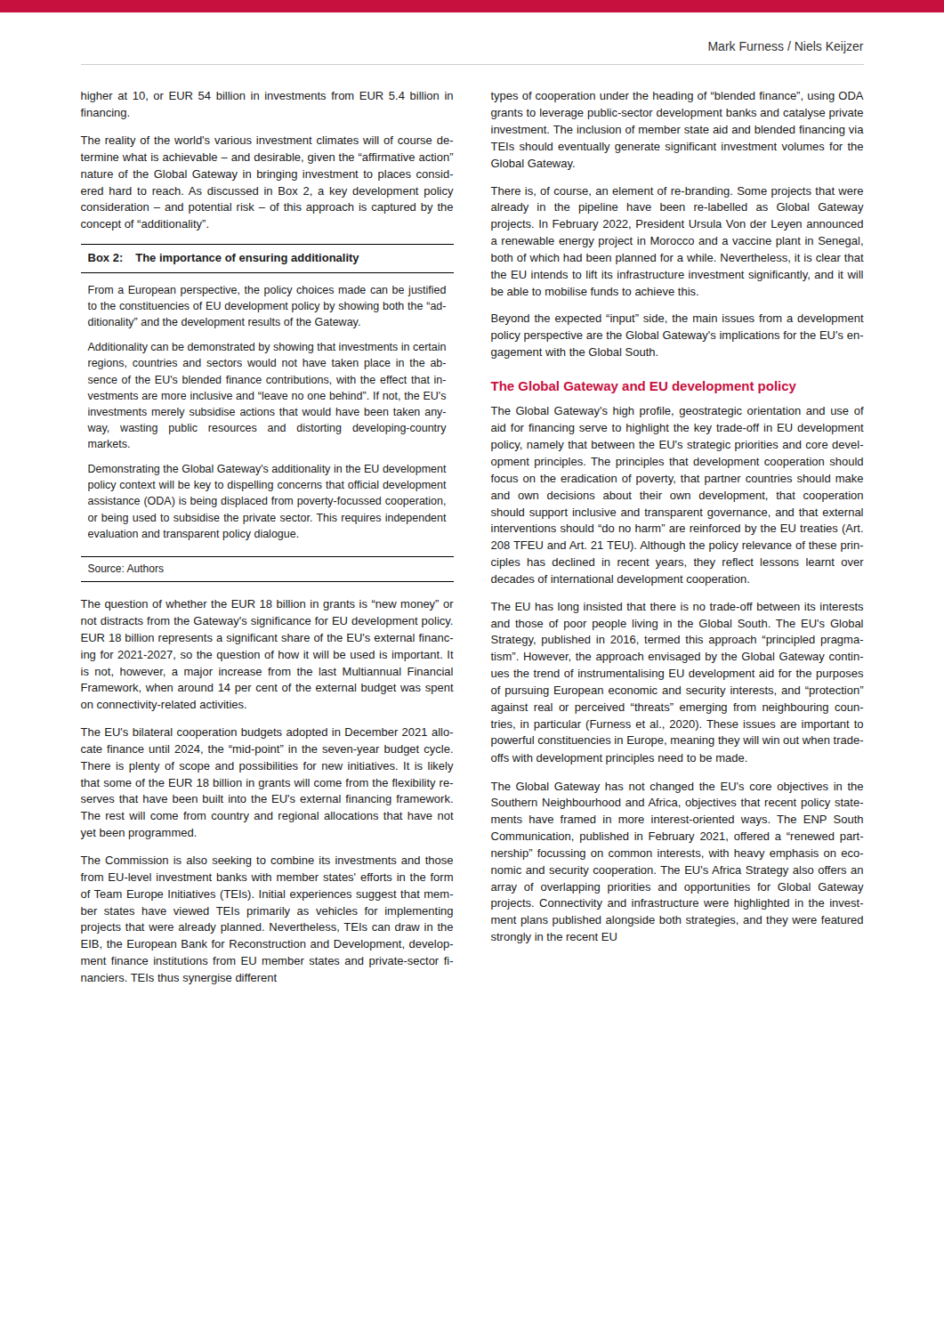Mark Furness / Niels Keijzer
higher at 10, or EUR 54 billion in investments from EUR 5.4 billion in financing.
The reality of the world's various investment climates will of course determine what is achievable – and desirable, given the “affirmative action” nature of the Global Gateway in bringing investment to places considered hard to reach. As discussed in Box 2, a key development policy consideration – and potential risk – of this approach is captured by the concept of “additionality”.
Box 2: The importance of ensuring additionality
From a European perspective, the policy choices made can be justified to the constituencies of EU development policy by showing both the “additionality” and the development results of the Gateway.
Additionality can be demonstrated by showing that investments in certain regions, countries and sectors would not have taken place in the absence of the EU's blended finance contributions, with the effect that investments are more inclusive and “leave no one behind”. If not, the EU's investments merely subsidise actions that would have been taken anyway, wasting public resources and distorting developing-country markets.
Demonstrating the Global Gateway's additionality in the EU development policy context will be key to dispelling concerns that official development assistance (ODA) is being displaced from poverty-focussed cooperation, or being used to subsidise the private sector. This requires independent evaluation and transparent policy dialogue.
Source: Authors
The question of whether the EUR 18 billion in grants is “new money” or not distracts from the Gateway's significance for EU development policy. EUR 18 billion represents a significant share of the EU's external financing for 2021-2027, so the question of how it will be used is important. It is not, however, a major increase from the last Multiannual Financial Framework, when around 14 per cent of the external budget was spent on connectivity-related activities.
The EU's bilateral cooperation budgets adopted in December 2021 allocate finance until 2024, the “mid-point” in the seven-year budget cycle. There is plenty of scope and possibilities for new initiatives. It is likely that some of the EUR 18 billion in grants will come from the flexibility reserves that have been built into the EU's external financing framework. The rest will come from country and regional allocations that have not yet been programmed.
The Commission is also seeking to combine its investments and those from EU-level investment banks with member states' efforts in the form of Team Europe Initiatives (TEIs). Initial experiences suggest that member states have viewed TEIs primarily as vehicles for implementing projects that were already planned. Nevertheless, TEIs can draw in the EIB, the European Bank for Reconstruction and Development, development finance institutions from EU member states and private-sector financiers. TEIs thus synergise different
types of cooperation under the heading of “blended finance”, using ODA grants to leverage public-sector development banks and catalyse private investment. The inclusion of member state aid and blended financing via TEIs should eventually generate significant investment volumes for the Global Gateway.
There is, of course, an element of re-branding. Some projects that were already in the pipeline have been re-labelled as Global Gateway projects. In February 2022, President Ursula Von der Leyen announced a renewable energy project in Morocco and a vaccine plant in Senegal, both of which had been planned for a while. Nevertheless, it is clear that the EU intends to lift its infrastructure investment significantly, and it will be able to mobilise funds to achieve this.
Beyond the expected “input” side, the main issues from a development policy perspective are the Global Gateway's implications for the EU's engagement with the Global South.
The Global Gateway and EU development policy
The Global Gateway's high profile, geostrategic orientation and use of aid for financing serve to highlight the key trade-off in EU development policy, namely that between the EU's strategic priorities and core development principles. The principles that development cooperation should focus on the eradication of poverty, that partner countries should make and own decisions about their own development, that cooperation should support inclusive and transparent governance, and that external interventions should “do no harm” are reinforced by the EU treaties (Art. 208 TFEU and Art. 21 TEU). Although the policy relevance of these principles has declined in recent years, they reflect lessons learnt over decades of international development cooperation.
The EU has long insisted that there is no trade-off between its interests and those of poor people living in the Global South. The EU's Global Strategy, published in 2016, termed this approach “principled pragmatism”. However, the approach envisaged by the Global Gateway continues the trend of instrumentalising EU development aid for the purposes of pursuing European economic and security interests, and “protection” against real or perceived “threats” emerging from neighbouring countries, in particular (Furness et al., 2020). These issues are important to powerful constituencies in Europe, meaning they will win out when trade-offs with development principles need to be made.
The Global Gateway has not changed the EU's core objectives in the Southern Neighbourhood and Africa, objectives that recent policy statements have framed in more interest-oriented ways. The ENP South Communication, published in February 2021, offered a “renewed partnership” focussing on common interests, with heavy emphasis on economic and security cooperation. The EU's Africa Strategy also offers an array of overlapping priorities and opportunities for Global Gateway projects. Connectivity and infrastructure were highlighted in the investment plans published alongside both strategies, and they were featured strongly in the recent EU